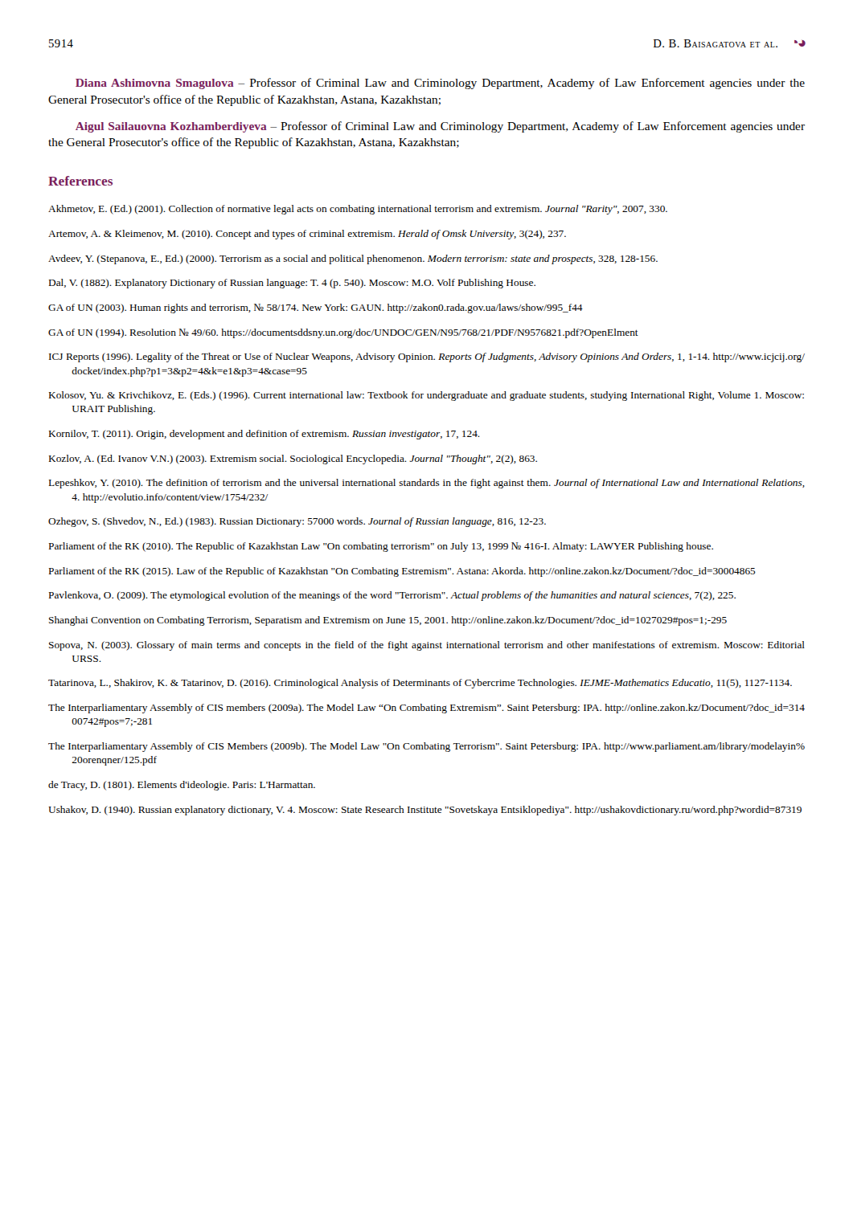5914 D. B. Baisagatova et al. ◔◕
Diana Ashimovna Smagulova – Professor of Criminal Law and Criminology Department, Academy of Law Enforcement agencies under the General Prosecutor's office of the Republic of Kazakhstan, Astana, Kazakhstan;
Aigul Sailauovna Kozhamberdiyeva – Professor of Criminal Law and Criminology Department, Academy of Law Enforcement agencies under the General Prosecutor's office of the Republic of Kazakhstan, Astana, Kazakhstan;
References
Akhmetov, E. (Ed.) (2001). Collection of normative legal acts on combating international terrorism and extremism. Journal "Rarity", 2007, 330.
Artemov, A. & Kleimenov, M. (2010). Concept and types of criminal extremism. Herald of Omsk University, 3(24), 237.
Avdeev, Y. (Stepanova, E., Ed.) (2000). Terrorism as a social and political phenomenon. Modern terrorism: state and prospects, 328, 128-156.
Dal, V. (1882). Explanatory Dictionary of Russian language: T. 4 (p. 540). Moscow: M.O. Volf Publishing House.
GA of UN (2003). Human rights and terrorism, № 58/174. New York: GAUN. http://zakon0.rada.gov.ua/laws/show/995_f44
GA of UN (1994). Resolution № 49/60. https://documentsddsny.un.org/doc/UNDOC/GEN/N95/768/21/PDF/N9576821.pdf?OpenElment
ICJ Reports (1996). Legality of the Threat or Use of Nuclear Weapons, Advisory Opinion. Reports Of Judgments, Advisory Opinions And Orders, 1, 1-14. http://www.icjcij.org/docket/index.php?p1=3&p2=4&k=e1&p3=4&case=95
Kolosov, Yu. & Krivchikovz, E. (Eds.) (1996). Current international law: Textbook for undergraduate and graduate students, studying International Right, Volume 1. Moscow: URAIT Publishing.
Kornilov, T. (2011). Origin, development and definition of extremism. Russian investigator, 17, 124.
Kozlov, A. (Ed. Ivanov V.N.) (2003). Extremism social. Sociological Encyclopedia. Journal "Thought", 2(2), 863.
Lepeshkov, Y. (2010). The definition of terrorism and the universal international standards in the fight against them. Journal of International Law and International Relations, 4. http://evolutio.info/content/view/1754/232/
Ozhegov, S. (Shvedov, N., Ed.) (1983). Russian Dictionary: 57000 words. Journal of Russian language, 816, 12-23.
Parliament of the RK (2010). The Republic of Kazakhstan Law "On combating terrorism" on July 13, 1999 № 416-I. Almaty: LAWYER Publishing house.
Parliament of the RK (2015). Law of the Republic of Kazakhstan "On Combating Estremism". Astana: Akorda. http://online.zakon.kz/Document/?doc_id=30004865
Pavlenkova, O. (2009). The etymological evolution of the meanings of the word "Terrorism". Actual problems of the humanities and natural sciences, 7(2), 225.
Shanghai Convention on Combating Terrorism, Separatism and Extremism on June 15, 2001. http://online.zakon.kz/Document/?doc_id=1027029#pos=1;-295
Sopova, N. (2003). Glossary of main terms and concepts in the field of the fight against international terrorism and other manifestations of extremism. Moscow: Editorial URSS.
Tatarinova, L., Shakirov, K. & Tatarinov, D. (2016). Criminological Analysis of Determinants of Cybercrime Technologies. IEJME-Mathematics Educatio, 11(5), 1127-1134.
The Interparliamentary Assembly of CIS members (2009a). The Model Law “On Combating Extremism”. Saint Petersburg: IPA. http://online.zakon.kz/Document/?doc_id=31400742#pos=7;-281
The Interparliamentary Assembly of CIS Members (2009b). The Model Law "On Combating Terrorism". Saint Petersburg: IPA. http://www.parliament.am/library/modelayin%20orenqner/125.pdf
de Tracy, D. (1801). Elements d'ideologie. Paris: L'Harmattan.
Ushakov, D. (1940). Russian explanatory dictionary, V. 4. Moscow: State Research Institute "Sovetskaya Entsiklopediya". http://ushakovdictionary.ru/word.php?wordid=87319